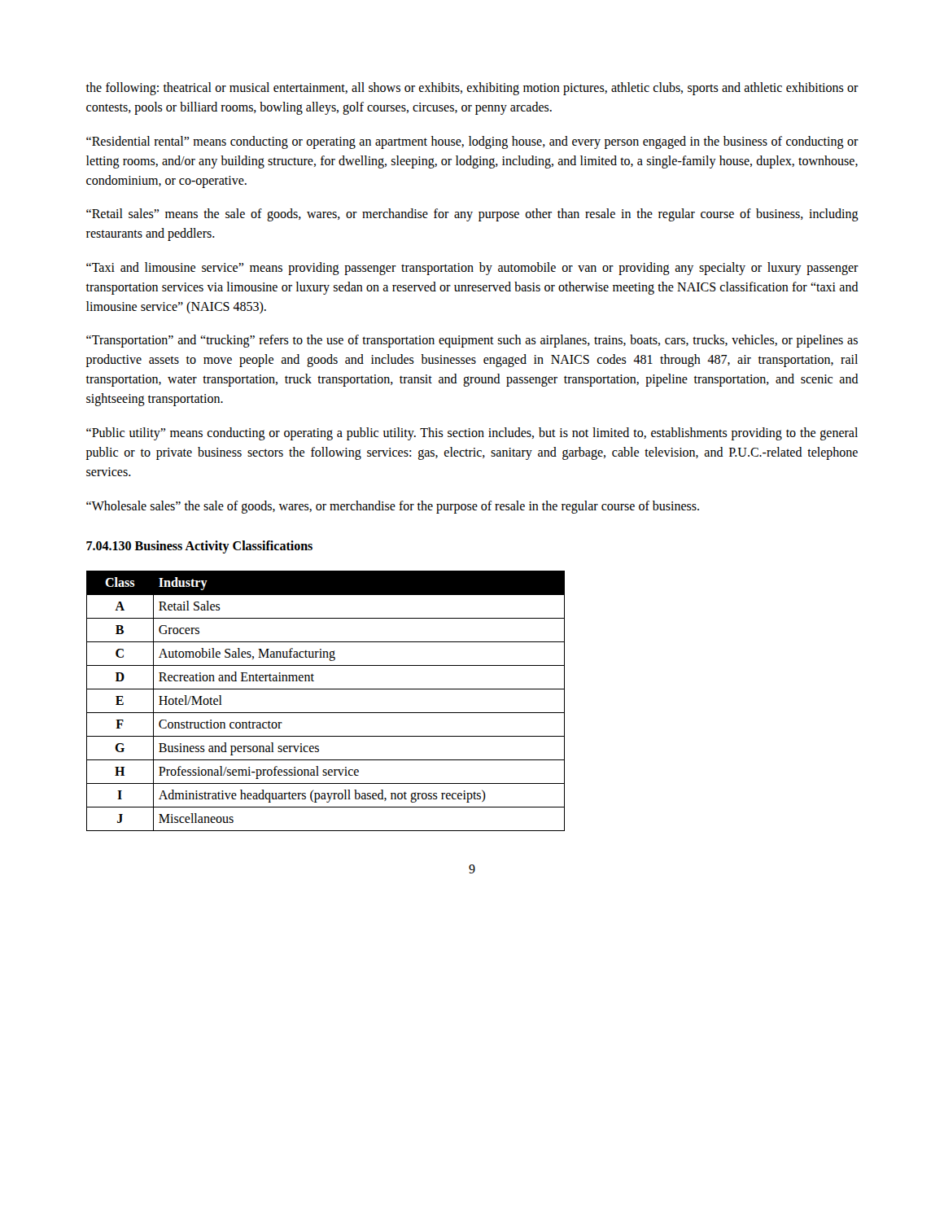the following: theatrical or musical entertainment, all shows or exhibits, exhibiting motion pictures, athletic clubs, sports and athletic exhibitions or contests, pools or billiard rooms, bowling alleys, golf courses, circuses, or penny arcades.
“Residential rental” means conducting or operating an apartment house, lodging house, and every person engaged in the business of conducting or letting rooms, and/or any building structure, for dwelling, sleeping, or lodging, including, and limited to, a single-family house, duplex, townhouse, condominium, or co-operative.
“Retail sales” means the sale of goods, wares, or merchandise for any purpose other than resale in the regular course of business, including restaurants and peddlers.
“Taxi and limousine service” means providing passenger transportation by automobile or van or providing any specialty or luxury passenger transportation services via limousine or luxury sedan on a reserved or unreserved basis or otherwise meeting the NAICS classification for “taxi and limousine service” (NAICS 4853).
“Transportation” and “trucking” refers to the use of transportation equipment such as airplanes, trains, boats, cars, trucks, vehicles, or pipelines as productive assets to move people and goods and includes businesses engaged in NAICS codes 481 through 487, air transportation, rail transportation, water transportation, truck transportation, transit and ground passenger transportation, pipeline transportation, and scenic and sightseeing transportation.
“Public utility” means conducting or operating a public utility. This section includes, but is not limited to, establishments providing to the general public or to private business sectors the following services: gas, electric, sanitary and garbage, cable television, and P.U.C.-related telephone services.
“Wholesale sales” the sale of goods, wares, or merchandise for the purpose of resale in the regular course of business.
7.04.130 Business Activity Classifications
| Class | Industry |
| --- | --- |
| A | Retail Sales |
| B | Grocers |
| C | Automobile Sales, Manufacturing |
| D | Recreation and Entertainment |
| E | Hotel/Motel |
| F | Construction contractor |
| G | Business and personal services |
| H | Professional/semi-professional service |
| I | Administrative headquarters (payroll based, not gross receipts) |
| J | Miscellaneous |
9